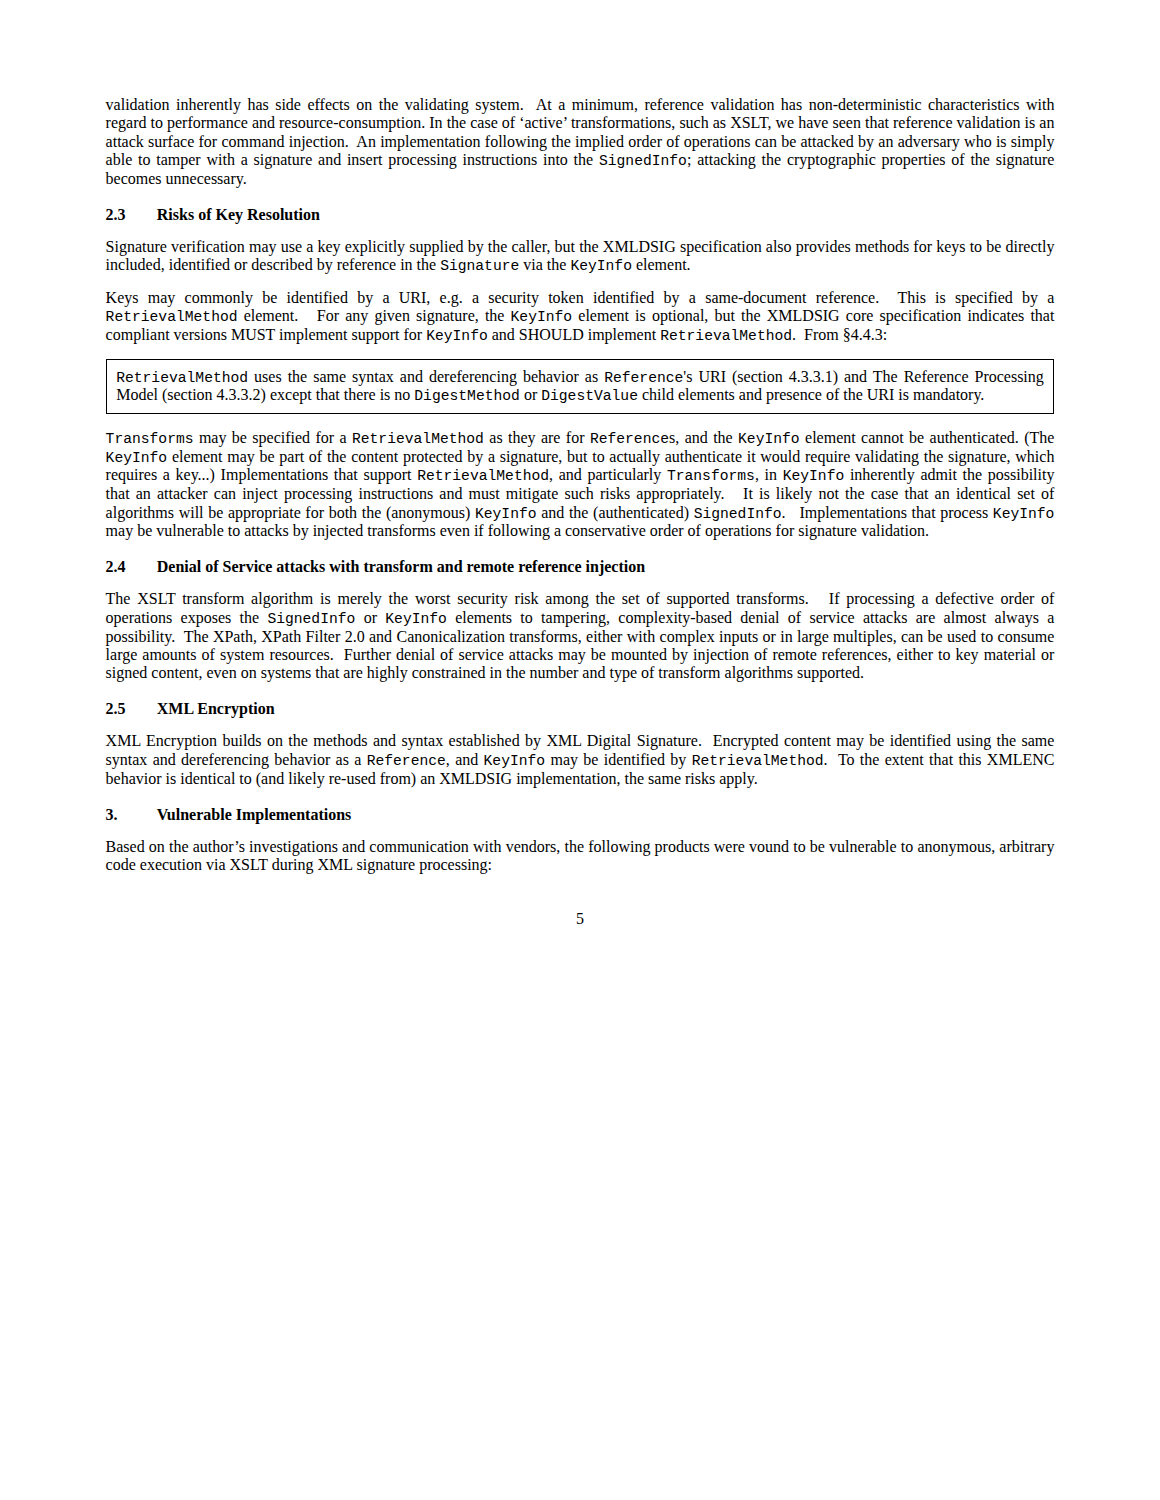validation inherently has side effects on the validating system. At a minimum, reference validation has non-deterministic characteristics with regard to performance and resource-consumption. In the case of ‘active’ transformations, such as XSLT, we have seen that reference validation is an attack surface for command injection. An implementation following the implied order of operations can be attacked by an adversary who is simply able to tamper with a signature and insert processing instructions into the SignedInfo; attacking the cryptographic properties of the signature becomes unnecessary.
2.3 Risks of Key Resolution
Signature verification may use a key explicitly supplied by the caller, but the XMLDSIG specification also provides methods for keys to be directly included, identified or described by reference in the Signature via the KeyInfo element.
Keys may commonly be identified by a URI, e.g. a security token identified by a same-document reference. This is specified by a RetrievalMethod element. For any given signature, the KeyInfo element is optional, but the XMLDSIG core specification indicates that compliant versions MUST implement support for KeyInfo and SHOULD implement RetrievalMethod. From §4.4.3:
RetrievalMethod uses the same syntax and dereferencing behavior as Reference's URI (section 4.3.3.1) and The Reference Processing Model (section 4.3.3.2) except that there is no DigestMethod or DigestValue child elements and presence of the URI is mandatory.
Transforms may be specified for a RetrievalMethod as they are for References, and the KeyInfo element cannot be authenticated. (The KeyInfo element may be part of the content protected by a signature, but to actually authenticate it would require validating the signature, which requires a key...) Implementations that support RetrievalMethod, and particularly Transforms, in KeyInfo inherently admit the possibility that an attacker can inject processing instructions and must mitigate such risks appropriately. It is likely not the case that an identical set of algorithms will be appropriate for both the (anonymous) KeyInfo and the (authenticated) SignedInfo. Implementations that process KeyInfo may be vulnerable to attacks by injected transforms even if following a conservative order of operations for signature validation.
2.4 Denial of Service attacks with transform and remote reference injection
The XSLT transform algorithm is merely the worst security risk among the set of supported transforms. If processing a defective order of operations exposes the SignedInfo or KeyInfo elements to tampering, complexity-based denial of service attacks are almost always a possibility. The XPath, XPath Filter 2.0 and Canonicalization transforms, either with complex inputs or in large multiples, can be used to consume large amounts of system resources. Further denial of service attacks may be mounted by injection of remote references, either to key material or signed content, even on systems that are highly constrained in the number and type of transform algorithms supported.
2.5 XML Encryption
XML Encryption builds on the methods and syntax established by XML Digital Signature. Encrypted content may be identified using the same syntax and dereferencing behavior as a Reference, and KeyInfo may be identified by RetrievalMethod. To the extent that this XMLENC behavior is identical to (and likely re-used from) an XMLDSIG implementation, the same risks apply.
3. Vulnerable Implementations
Based on the author’s investigations and communication with vendors, the following products were vound to be vulnerable to anonymous, arbitrary code execution via XSLT during XML signature processing:
5